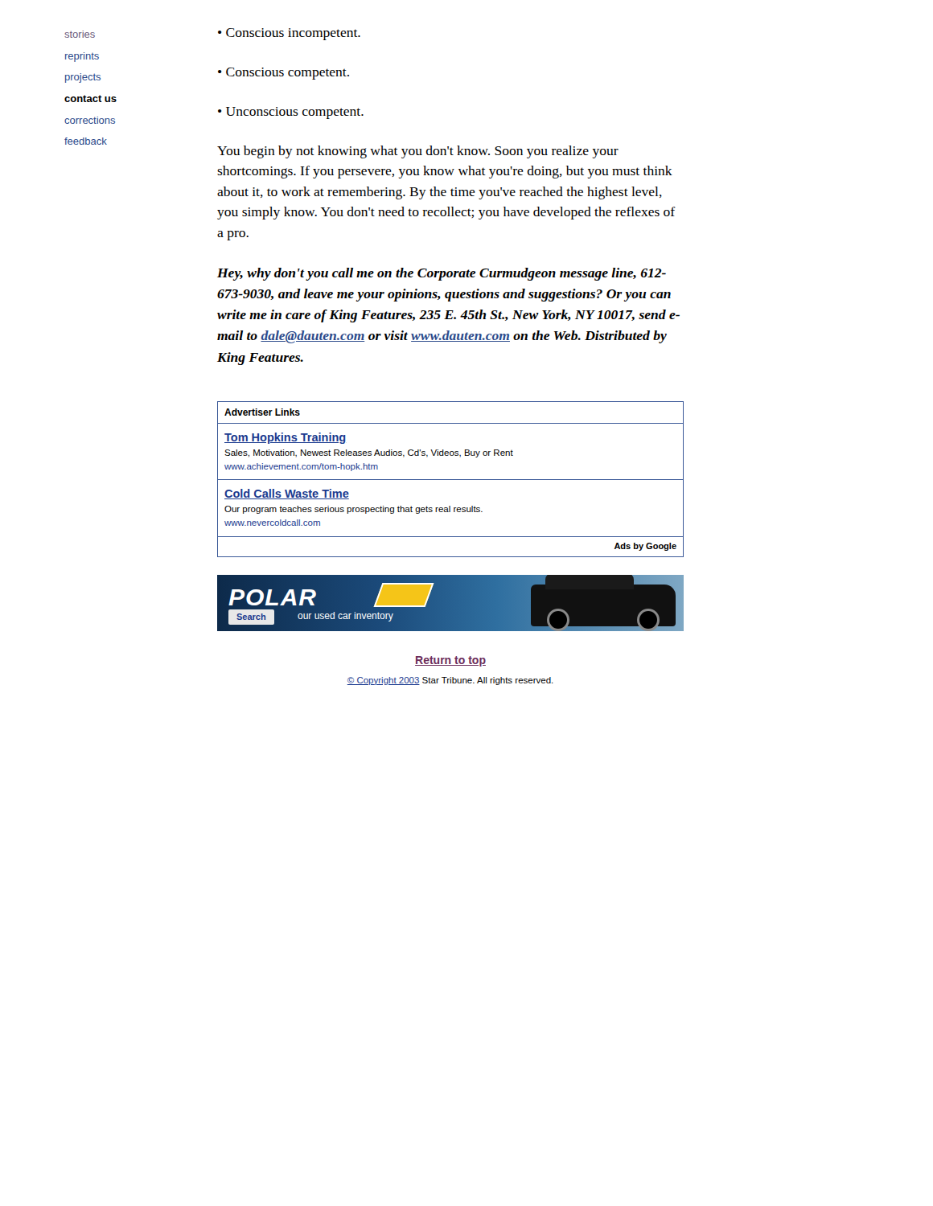stories reprints projects contact us corrections feedback
• Conscious incompetent.
• Conscious competent.
• Unconscious competent.
You begin by not knowing what you don't know. Soon you realize your shortcomings. If you persevere, you know what you're doing, but you must think about it, to work at remembering. By the time you've reached the highest level, you simply know. You don't need to recollect; you have developed the reflexes of a pro.
Hey, why don't you call me on the Corporate Curmudgeon message line, 612-673-9030, and leave me your opinions, questions and suggestions? Or you can write me in care of King Features, 235 E. 45th St., New York, NY 10017, send e-mail to dale@dauten.com or visit www.dauten.com on the Web. Distributed by King Features.
Advertiser Links
Tom Hopkins Training
Sales, Motivation, Newest Releases Audios, Cd's, Videos, Buy or Rent
www.achievement.com/tom-hopk.htm
Cold Calls Waste Time
Our program teaches serious prospecting that gets real results.
www.nevercoldcall.com
Ads by Google
POLAR
Search
our used car inventory
Return to top
© Copyright 2003 Star Tribune. All rights reserved.